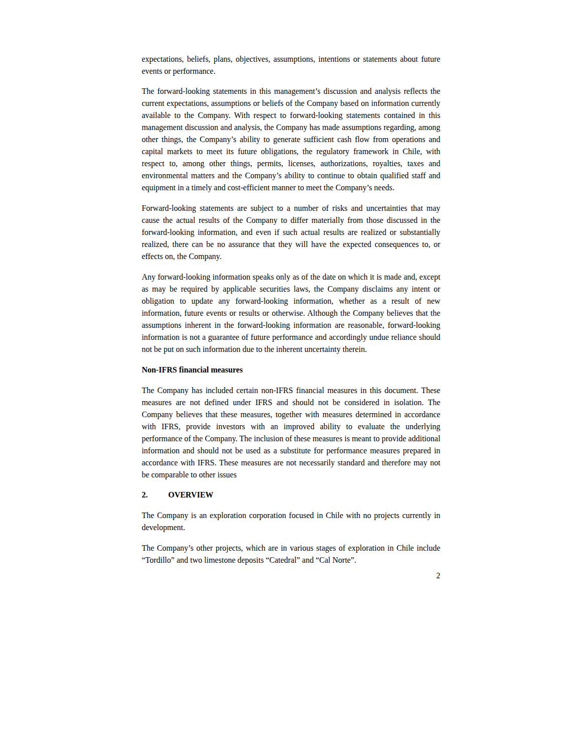expectations, beliefs, plans, objectives, assumptions, intentions or statements about future events or performance.
The forward-looking statements in this management’s discussion and analysis reflects the current expectations, assumptions or beliefs of the Company based on information currently available to the Company. With respect to forward-looking statements contained in this management discussion and analysis, the Company has made assumptions regarding, among other things, the Company’s ability to generate sufficient cash flow from operations and capital markets to meet its future obligations, the regulatory framework in Chile, with respect to, among other things, permits, licenses, authorizations, royalties, taxes and environmental matters and the Company’s ability to continue to obtain qualified staff and equipment in a timely and cost-efficient manner to meet the Company’s needs.
Forward-looking statements are subject to a number of risks and uncertainties that may cause the actual results of the Company to differ materially from those discussed in the forward-looking information, and even if such actual results are realized or substantially realized, there can be no assurance that they will have the expected consequences to, or effects on, the Company.
Any forward-looking information speaks only as of the date on which it is made and, except as may be required by applicable securities laws, the Company disclaims any intent or obligation to update any forward-looking information, whether as a result of new information, future events or results or otherwise. Although the Company believes that the assumptions inherent in the forward-looking information are reasonable, forward-looking information is not a guarantee of future performance and accordingly undue reliance should not be put on such information due to the inherent uncertainty therein.
Non-IFRS financial measures
The Company has included certain non-IFRS financial measures in this document. These measures are not defined under IFRS and should not be considered in isolation. The Company believes that these measures, together with measures determined in accordance with IFRS, provide investors with an improved ability to evaluate the underlying performance of the Company. The inclusion of these measures is meant to provide additional information and should not be used as a substitute for performance measures prepared in accordance with IFRS. These measures are not necessarily standard and therefore may not be comparable to other issues
2. OVERVIEW
The Company is an exploration corporation focused in Chile with no projects currently in development.
The Company’s other projects, which are in various stages of exploration in Chile include “Tordillo” and two limestone deposits “Catedral” and “Cal Norte”.
2